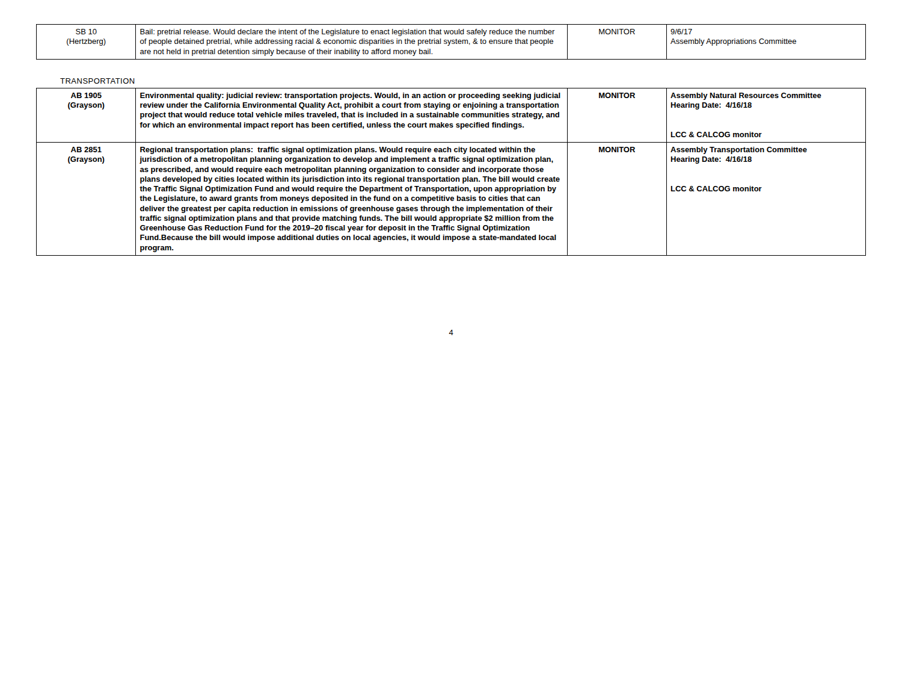| SB 10 (Hertzberg) | Bail: pretrial release. Would declare the intent of the Legislature to enact legislation that would safely reduce the number of people detained pretrial, while addressing racial & economic disparities in the pretrial system, & to ensure that people are not held in pretrial detention simply because of their inability to afford money bail. | MONITOR | 9/6/17 Assembly Appropriations Committee |
TRANSPORTATION
| AB 1905 (Grayson) | Environmental quality: judicial review: transportation projects. Would, in an action or proceeding seeking judicial review under the California Environmental Quality Act, prohibit a court from staying or enjoining a transportation project that would reduce total vehicle miles traveled, that is included in a sustainable communities strategy, and for which an environmental impact report has been certified, unless the court makes specified findings. | MONITOR | Assembly Natural Resources Committee Hearing Date: 4/16/18 LCC & CALCOG monitor |
| AB 2851 (Grayson) | Regional transportation plans: traffic signal optimization plans. Would require each city located within the jurisdiction of a metropolitan planning organization to develop and implement a traffic signal optimization plan, as prescribed, and would require each metropolitan planning organization to consider and incorporate those plans developed by cities located within its jurisdiction into its regional transportation plan. The bill would create the Traffic Signal Optimization Fund and would require the Department of Transportation, upon appropriation by the Legislature, to award grants from moneys deposited in the fund on a competitive basis to cities that can deliver the greatest per capita reduction in emissions of greenhouse gases through the implementation of their traffic signal optimization plans and that provide matching funds. The bill would appropriate $2 million from the Greenhouse Gas Reduction Fund for the 2019–20 fiscal year for deposit in the Traffic Signal Optimization Fund.Because the bill would impose additional duties on local agencies, it would impose a state-mandated local program. | MONITOR | Assembly Transportation Committee Hearing Date: 4/16/18 LCC & CALCOG monitor |
4